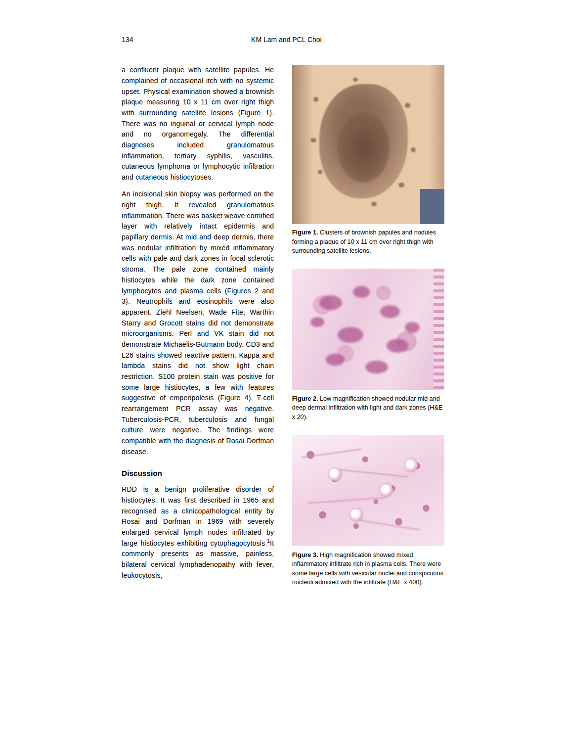134 KM Lam and PCL Choi
a confluent plaque with satellite papules. He complained of occasional itch with no systemic upset. Physical examination showed a brownish plaque measuring 10 x 11 cm over right thigh with surrounding satellite lesions (Figure 1). There was no inguinal or cervical lymph node and no organomegaly. The differential diagnoses included granulomatous inflammation, tertiary syphilis, vasculitis, cutaneous lymphoma or lymphocytic infiltration and cutaneous histiocytoses.
An incisional skin biopsy was performed on the right thigh. It revealed granulomatous inflammation. There was basket weave cornified layer with relatively intact epidermis and papillary dermis. At mid and deep dermis, there was nodular infiltration by mixed inflammatory cells with pale and dark zones in focal sclerotic stroma. The pale zone contained mainly histiocytes while the dark zone contained lymphocytes and plasma cells (Figures 2 and 3). Neutrophils and eosinophils were also apparent. Ziehl Neelsen, Wade Fite, Warthin Starry and Grocott stains did not demonstrate microorganisms. Perl and VK stain did not demonstrate Michaelis-Gutmann body. CD3 and L26 stains showed reactive pattern. Kappa and lambda stains did not show light chain restriction. S100 protein stain was positive for some large histiocytes, a few with features suggestive of emperipolesis (Figure 4). T-cell rearrangement PCR assay was negative. Tuberculosis-PCR, tuberculosis and fungal culture were negative. The findings were compatible with the diagnosis of Rosai-Dorfman disease.
Discussion
RDD is a benign proliferative disorder of histiocytes. It was first described in 1965 and recognised as a clinicopathological entity by Rosai and Dorfman in 1969 with severely enlarged cervical lymph nodes infiltrated by large histiocytes exhibiting cytophagocytosis.1It commonly presents as massive, painless, bilateral cervical lymphadenopathy with fever, leukocytosis,
Figure 1. Clusters of brownish papules and nodules forming a plaque of 10 x 11 cm over right thigh with surrounding satellite lesions.
Figure 2. Low magnification showed nodular mid and deep dermal infiltration with light and dark zones (H&E x 20).
Figure 3. High magnification showed mixed inflammatory infiltrate rich in plasma cells. There were some large cells with vesicular nuclei and conspicuous nucleoli admixed with the infiltrate (H&E x 400).